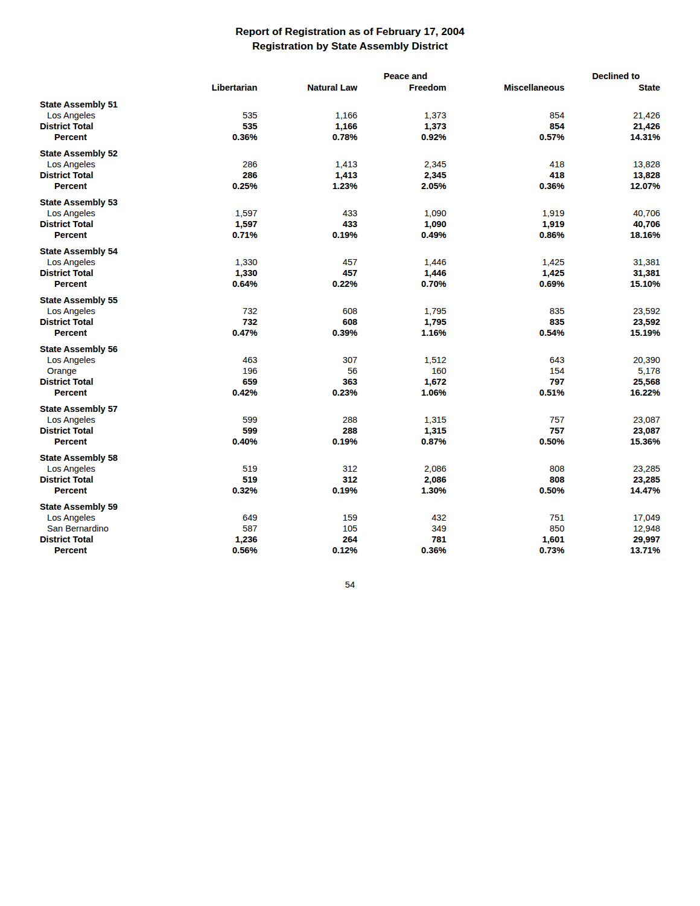Report of Registration as of February 17, 2004 Registration by State Assembly District
| | | | Peace and | | Declined to |
| --- | --- | --- | --- | --- | --- |
| | Libertarian | Natural Law | Freedom | Miscellaneous | State |
| State Assembly 51 |
| Los Angeles | 535 | 1,166 | 1,373 | 854 | 21,426 |
| District Total | 535 | 1,166 | 1,373 | 854 | 21,426 |
| Percent | 0.36% | 0.78% | 0.92% | 0.57% | 14.31% |
| State Assembly 52 |
| Los Angeles | 286 | 1,413 | 2,345 | 418 | 13,828 |
| District Total | 286 | 1,413 | 2,345 | 418 | 13,828 |
| Percent | 0.25% | 1.23% | 2.05% | 0.36% | 12.07% |
| State Assembly 53 |
| Los Angeles | 1,597 | 433 | 1,090 | 1,919 | 40,706 |
| District Total | 1,597 | 433 | 1,090 | 1,919 | 40,706 |
| Percent | 0.71% | 0.19% | 0.49% | 0.86% | 18.16% |
| State Assembly 54 |
| Los Angeles | 1,330 | 457 | 1,446 | 1,425 | 31,381 |
| District Total | 1,330 | 457 | 1,446 | 1,425 | 31,381 |
| Percent | 0.64% | 0.22% | 0.70% | 0.69% | 15.10% |
| State Assembly 55 |
| Los Angeles | 732 | 608 | 1,795 | 835 | 23,592 |
| District Total | 732 | 608 | 1,795 | 835 | 23,592 |
| Percent | 0.47% | 0.39% | 1.16% | 0.54% | 15.19% |
| State Assembly 56 |
| Los Angeles | 463 | 307 | 1,512 | 643 | 20,390 |
| Orange | 196 | 56 | 160 | 154 | 5,178 |
| District Total | 659 | 363 | 1,672 | 797 | 25,568 |
| Percent | 0.42% | 0.23% | 1.06% | 0.51% | 16.22% |
| State Assembly 57 |
| Los Angeles | 599 | 288 | 1,315 | 757 | 23,087 |
| District Total | 599 | 288 | 1,315 | 757 | 23,087 |
| Percent | 0.40% | 0.19% | 0.87% | 0.50% | 15.36% |
| State Assembly 58 |
| Los Angeles | 519 | 312 | 2,086 | 808 | 23,285 |
| District Total | 519 | 312 | 2,086 | 808 | 23,285 |
| Percent | 0.32% | 0.19% | 1.30% | 0.50% | 14.47% |
| State Assembly 59 |
| Los Angeles | 649 | 159 | 432 | 751 | 17,049 |
| San Bernardino | 587 | 105 | 349 | 850 | 12,948 |
| District Total | 1,236 | 264 | 781 | 1,601 | 29,997 |
| Percent | 0.56% | 0.12% | 0.36% | 0.73% | 13.71% |
54